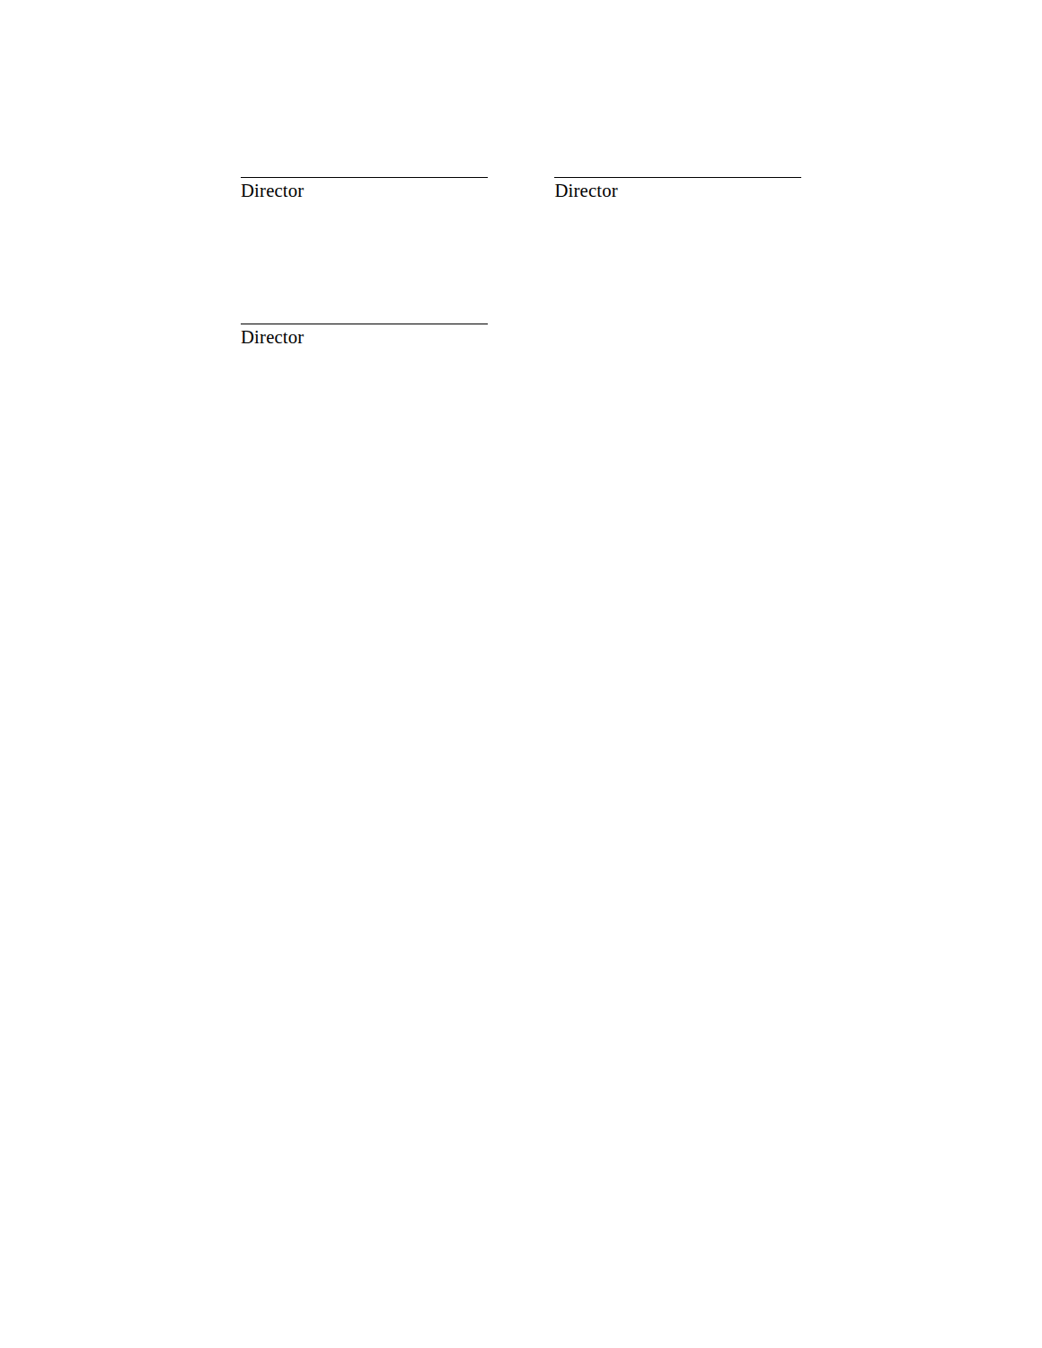| Director | | Director |
| Director | | |